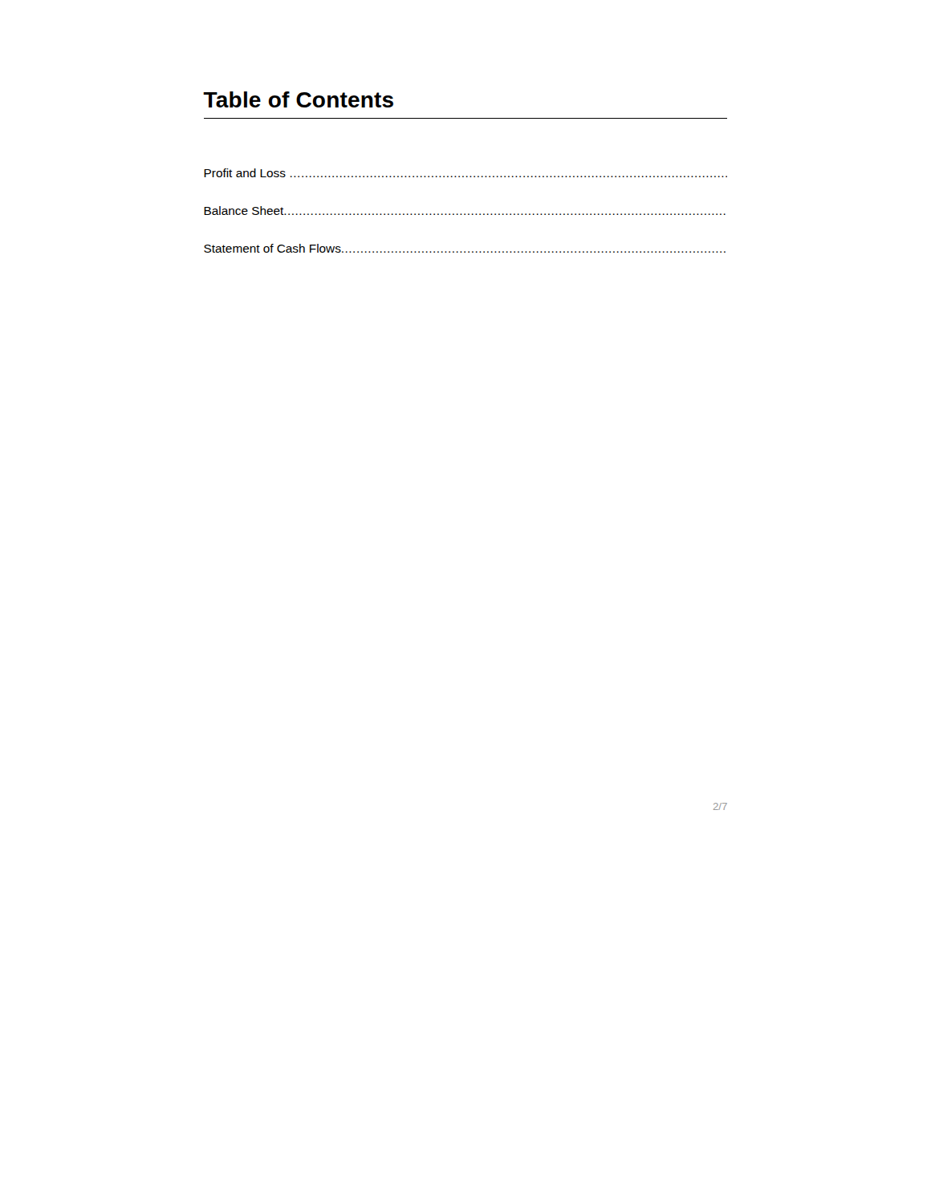Table of Contents
Profit and Loss ................................................................................................................................................. 3
Balance Sheet..................................................................................................................................................... 5
Statement of Cash Flows................................................................................................................................. 7
2/7